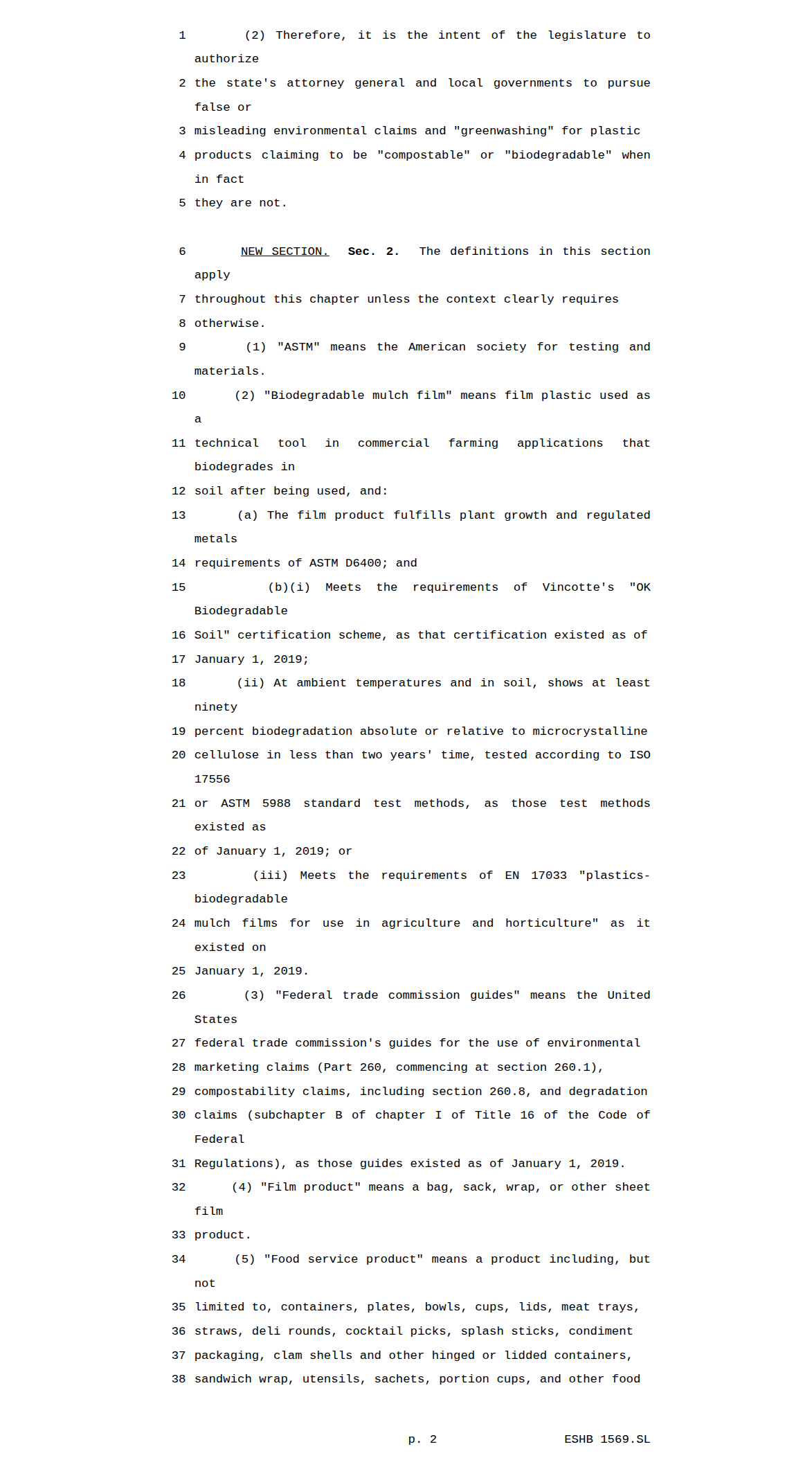1 (2) Therefore, it is the intent of the legislature to authorize
2the state's attorney general and local governments to pursue false or
3misleading environmental claims and "greenwashing" for plastic
4products claiming to be "compostable" or "biodegradable" when in fact
5they are not.
6 NEW SECTION. Sec. 2. The definitions in this section apply
7throughout this chapter unless the context clearly requires
8otherwise.
9 (1) "ASTM" means the American society for testing and materials.
10 (2) "Biodegradable mulch film" means film plastic used as a
11technical tool in commercial farming applications that biodegrades in
12soil after being used, and:
13 (a) The film product fulfills plant growth and regulated metals
14requirements of ASTM D6400; and
15 (b)(i) Meets the requirements of Vincotte's "OK Biodegradable
16 Soil" certification scheme, as that certification existed as of
17 January 1, 2019;
18 (ii) At ambient temperatures and in soil, shows at least ninety
19percent biodegradation absolute or relative to microcrystalline
20cellulose in less than two years' time, tested according to ISO 17556
21or ASTM 5988 standard test methods, as those test methods existed as
22of January 1, 2019; or
23 (iii) Meets the requirements of EN 17033 "plastics-biodegradable
24mulch films for use in agriculture and horticulture" as it existed on
25 January 1, 2019.
26 (3) "Federal trade commission guides" means the United States
27federal trade commission's guides for the use of environmental
28marketing claims (Part 260, commencing at section 260.1),
29compostability claims, including section 260.8, and degradation
30claims (subchapter B of chapter I of Title 16 of the Code of Federal
31 Regulations), as those guides existed as of January 1, 2019.
32 (4) "Film product" means a bag, sack, wrap, or other sheet film
33product.
34 (5) "Food service product" means a product including, but not
35limited to, containers, plates, bowls, cups, lids, meat trays,
36straws, deli rounds, cocktail picks, splash sticks, condiment
37packaging, clam shells and other hinged or lidded containers,
38sandwich wrap, utensils, sachets, portion cups, and other food
p. 2 ESHB 1569.SL